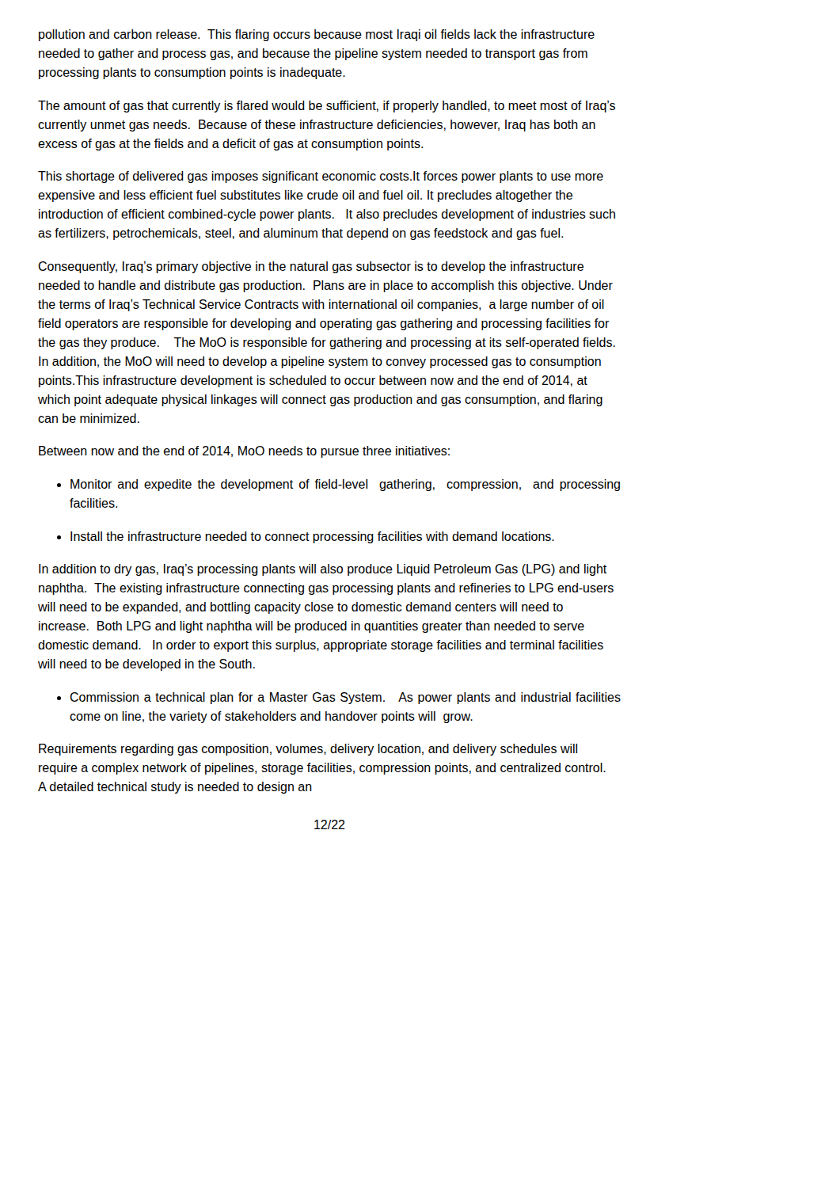pollution and carbon release. This flaring occurs because most Iraqi oil fields lack the infrastructure needed to gather and process gas, and because the pipeline system needed to transport gas from processing plants to consumption points is inadequate.
The amount of gas that currently is flared would be sufficient, if properly handled, to meet most of Iraq’s currently unmet gas needs. Because of these infrastructure deficiencies, however, Iraq has both an excess of gas at the fields and a deficit of gas at consumption points.
This shortage of delivered gas imposes significant economic costs.It forces power plants to use more expensive and less efficient fuel substitutes like crude oil and fuel oil. It precludes altogether the introduction of efficient combined-cycle power plants. It also precludes development of industries such as fertilizers, petrochemicals, steel, and aluminum that depend on gas feedstock and gas fuel.
Consequently, Iraq’s primary objective in the natural gas subsector is to develop the infrastructure needed to handle and distribute gas production. Plans are in place to accomplish this objective. Under the terms of Iraq’s Technical Service Contracts with international oil companies, a large number of oil field operators are responsible for developing and operating gas gathering and processing facilities for the gas they produce. The MoO is responsible for gathering and processing at its self-operated fields. In addition, the MoO will need to develop a pipeline system to convey processed gas to consumption points.This infrastructure development is scheduled to occur between now and the end of 2014, at which point adequate physical linkages will connect gas production and gas consumption, and flaring can be minimized.
Between now and the end of 2014, MoO needs to pursue three initiatives:
Monitor and expedite the development of field-level gathering, compression, and processing facilities.
Install the infrastructure needed to connect processing facilities with demand locations.
In addition to dry gas, Iraq’s processing plants will also produce Liquid Petroleum Gas (LPG) and light naphtha. The existing infrastructure connecting gas processing plants and refineries to LPG end-users will need to be expanded, and bottling capacity close to domestic demand centers will need to increase. Both LPG and light naphtha will be produced in quantities greater than needed to serve domestic demand. In order to export this surplus, appropriate storage facilities and terminal facilities will need to be developed in the South.
Commission a technical plan for a Master Gas System. As power plants and industrial facilities come on line, the variety of stakeholders and handover points will grow.
Requirements regarding gas composition, volumes, delivery location, and delivery schedules will require a complex network of pipelines, storage facilities, compression points, and centralized control. A detailed technical study is needed to design an
12/22